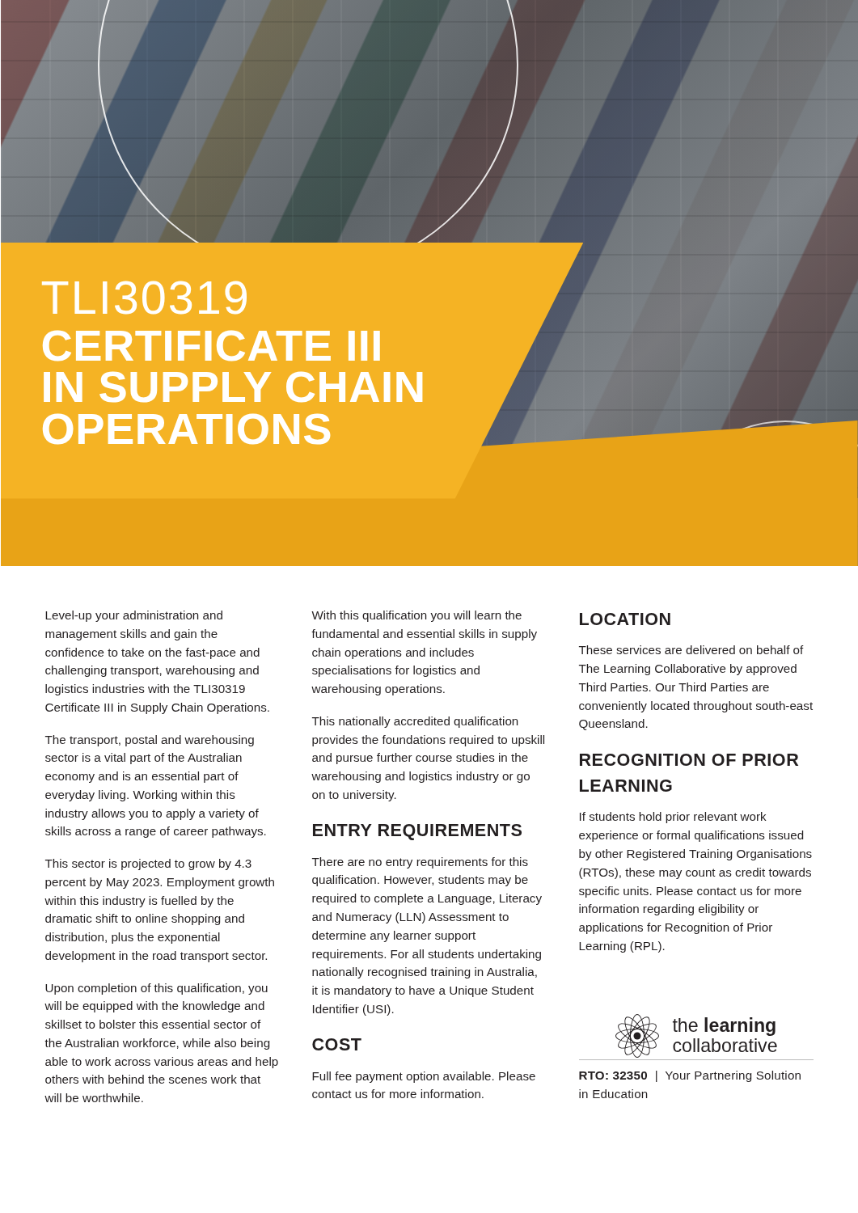TLI30319
Certificate III
in Supply Chain
Operations
Level-up your administration and management skills and gain the confidence to take on the fast-pace and challenging transport, warehousing and logistics industries with the TLI30319 Certificate III in Supply Chain Operations.
The transport, postal and warehousing sector is a vital part of the Australian economy and is an essential part of everyday living. Working within this industry allows you to apply a variety of skills across a range of career pathways.
This sector is projected to grow by 4.3 percent by May 2023. Employment growth within this industry is fuelled by the dramatic shift to online shopping and distribution, plus the exponential development in the road transport sector.
Upon completion of this qualification, you will be equipped with the knowledge and skillset to bolster this essential sector of the Australian workforce, while also being able to work across various areas and help others with behind the scenes work that will be worthwhile.
With this qualification you will learn the fundamental and essential skills in supply chain operations and includes specialisations for logistics and warehousing operations.
This nationally accredited qualification provides the foundations required to upskill and pursue further course studies in the warehousing and logistics industry or go on to university.
Entry Requirements
There are no entry requirements for this qualification. However, students may be required to complete a Language, Literacy and Numeracy (LLN) Assessment to determine any learner support requirements. For all students undertaking nationally recognised training in Australia, it is mandatory to have a Unique Student Identifier (USI).
Cost
Full fee payment option available. Please contact us for more information.
Location
These services are delivered on behalf of The Learning Collaborative by approved Third Parties. Our Third Parties are conveniently located throughout south-east Queensland.
Recognition of Prior Learning
If students hold prior relevant work experience or formal qualifications issued by other Registered Training Organisations (RTOs), these may count as credit towards specific units. Please contact us for more information regarding eligibility or applications for Recognition of Prior Learning (RPL).
the learning
collaborative
RTO: 32350 | Your Partnering Solution in Education